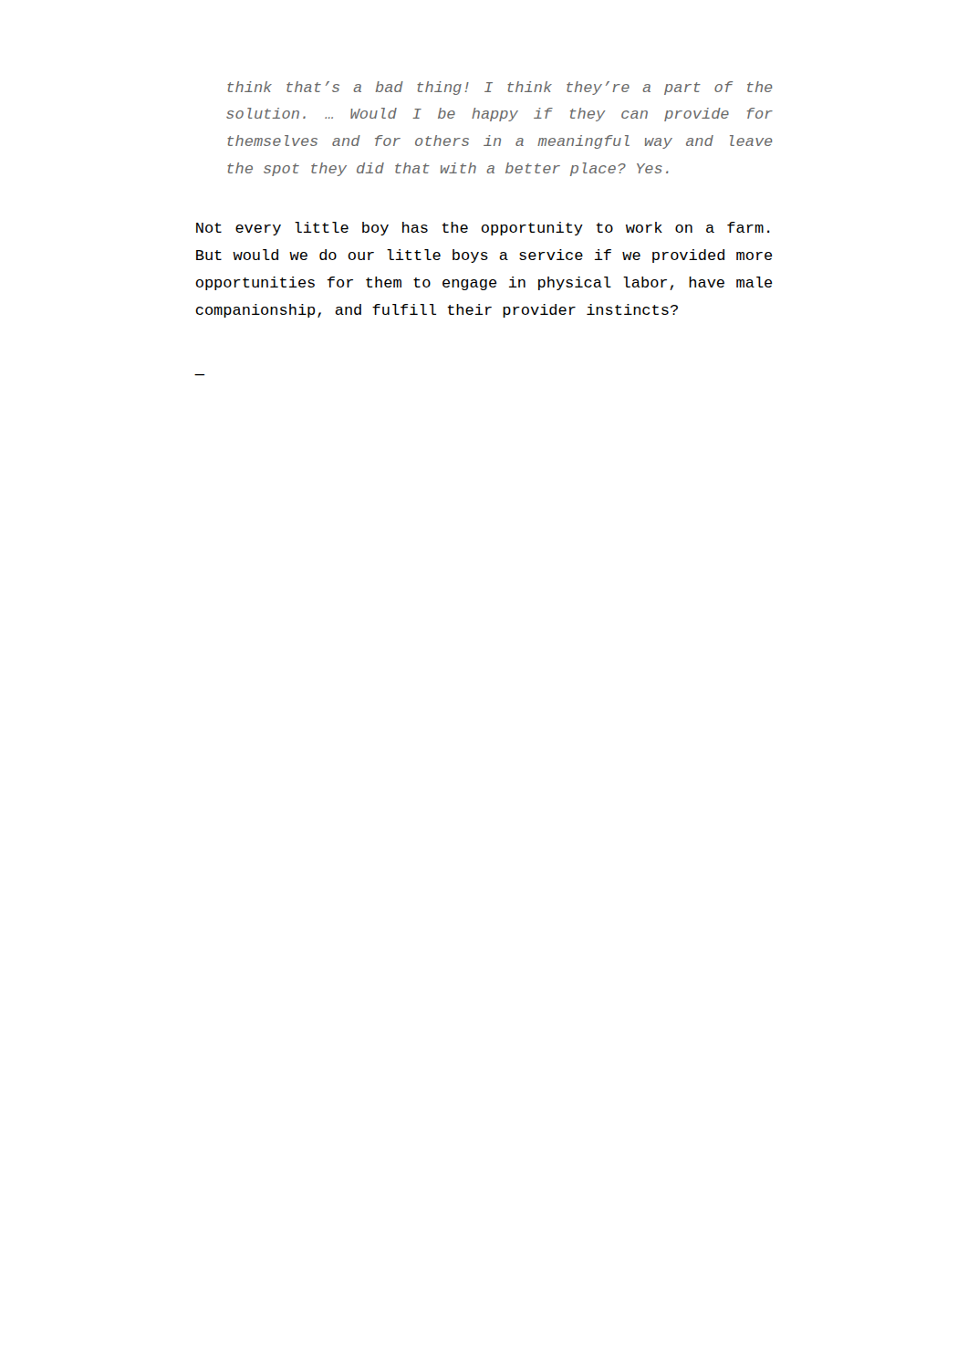think that’s a bad thing! I think they’re a part of the solution. … Would I be happy if they can provide for themselves and for others in a meaningful way and leave the spot they did that with a better place? Yes.
Not every little boy has the opportunity to work on a farm. But would we do our little boys a service if we provided more opportunities for them to engage in physical labor, have male companionship, and fulfill their provider instincts?
—